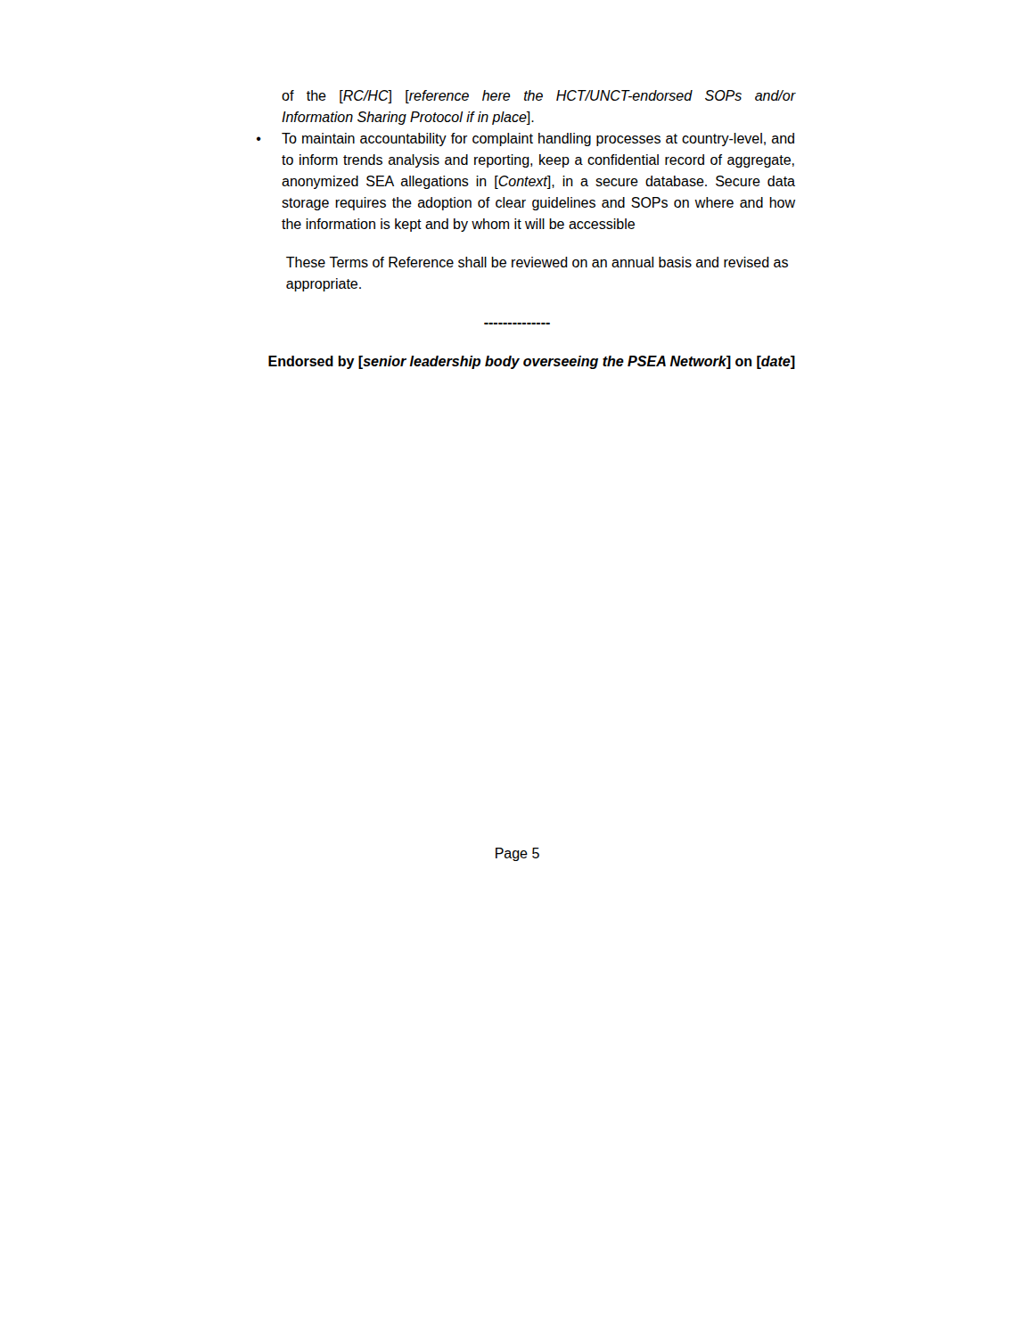of the [RC/HC] [reference here the HCT/UNCT-endorsed SOPs and/or Information Sharing Protocol if in place].
To maintain accountability for complaint handling processes at country-level, and to inform trends analysis and reporting, keep a confidential record of aggregate, anonymized SEA allegations in [Context], in a secure database. Secure data storage requires the adoption of clear guidelines and SOPs on where and how the information is kept and by whom it will be accessible
These Terms of Reference shall be reviewed on an annual basis and revised as appropriate.
--------------
Endorsed by [senior leadership body overseeing the PSEA Network] on [date]
Page 5